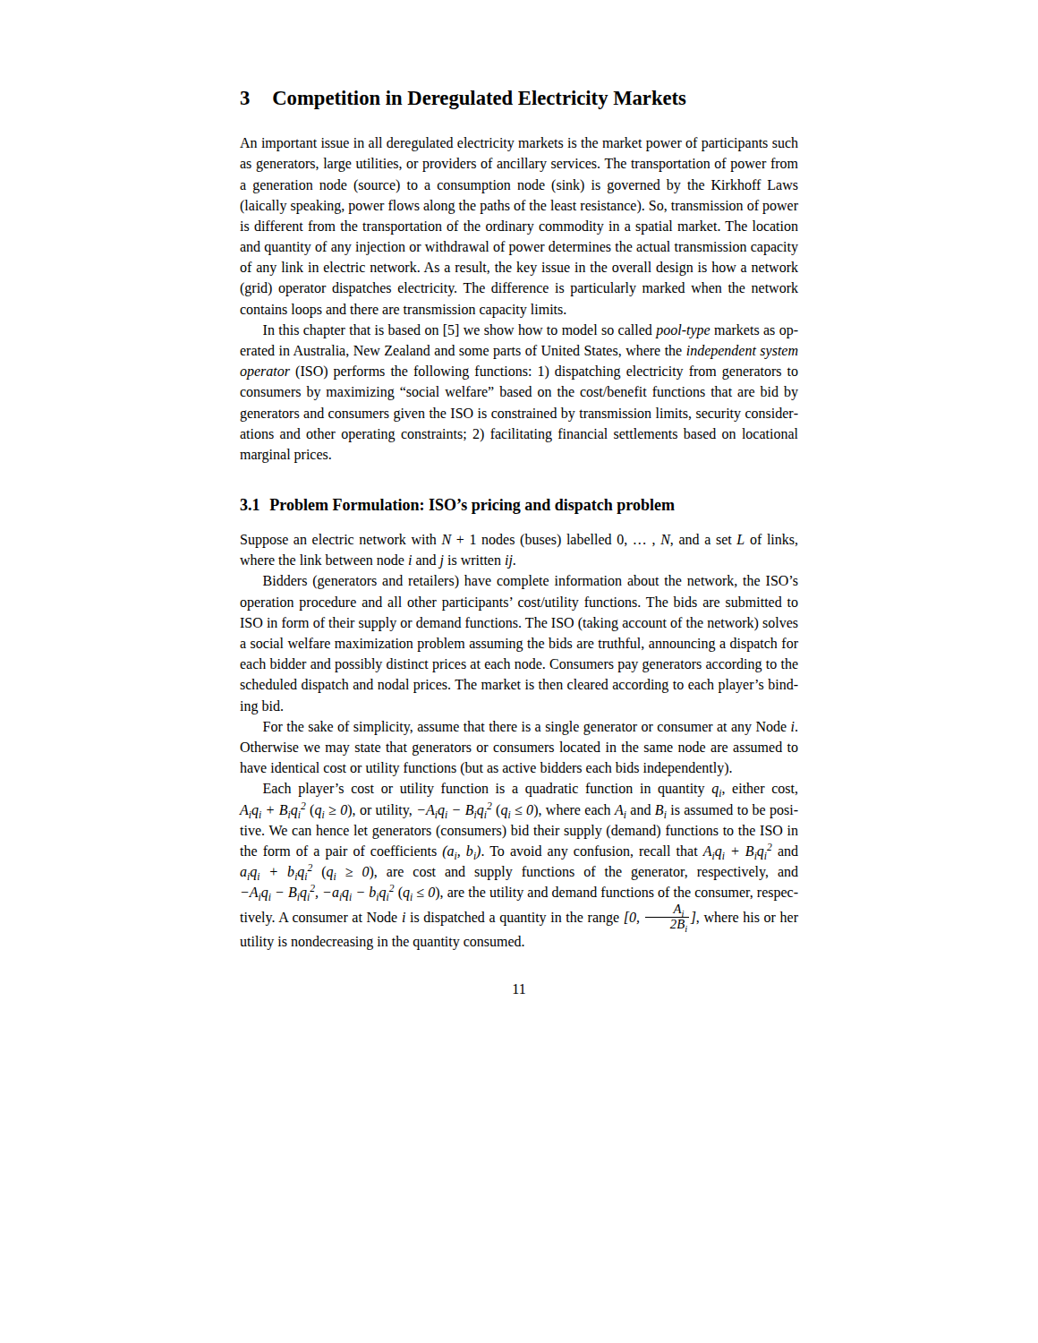3 Competition in Deregulated Electricity Markets
An important issue in all deregulated electricity markets is the market power of participants such as generators, large utilities, or providers of ancillary services. The transportation of power from a generation node (source) to a consumption node (sink) is governed by the Kirkhoff Laws (laically speaking, power flows along the paths of the least resistance). So, transmission of power is different from the transportation of the ordinary commodity in a spatial market. The location and quantity of any injection or withdrawal of power determines the actual transmission capacity of any link in electric network. As a result, the key issue in the overall design is how a network (grid) operator dispatches electricity. The difference is particularly marked when the network contains loops and there are transmission capacity limits.
In this chapter that is based on [5] we show how to model so called pool-type markets as operated in Australia, New Zealand and some parts of United States, where the independent system operator (ISO) performs the following functions: 1) dispatching electricity from generators to consumers by maximizing “social welfare” based on the cost/benefit functions that are bid by generators and consumers given the ISO is constrained by transmission limits, security considerations and other operating constraints; 2) facilitating financial settlements based on locational marginal prices.
3.1 Problem Formulation: ISO’s pricing and dispatch problem
Suppose an electric network with N + 1 nodes (buses) labelled 0, … , N, and a set L of links, where the link between node i and j is written ij.
Bidders (generators and retailers) have complete information about the network, the ISO’s operation procedure and all other participants’ cost/utility functions. The bids are submitted to ISO in form of their supply or demand functions. The ISO (taking account of the network) solves a social welfare maximization problem assuming the bids are truthful, announcing a dispatch for each bidder and possibly distinct prices at each node. Consumers pay generators according to the scheduled dispatch and nodal prices. The market is then cleared according to each player’s binding bid.
For the sake of simplicity, assume that there is a single generator or consumer at any Node i. Otherwise we may state that generators or consumers located in the same node are assumed to have identical cost or utility functions (but as active bidders each bids independently).
Each player’s cost or utility function is a quadratic function in quantity qi, either cost, Aiqi + Biqi2 (qi ≥ 0), or utility, −Aiqi − Biqi2 (qi ≤ 0), where each Ai and Bi is assumed to be positive. We can hence let generators (consumers) bid their supply (demand) functions to the ISO in the form of a pair of coefficients (ai, bi). To avoid any confusion, recall that Aiqi + Biqi2 and aiqi + biqi2 (qi ≥ 0), are cost and supply functions of the generator, respectively, and −Aiqi − Biqi2, −aiqi − biqi2 (qi ≤ 0), are the utility and demand functions of the consumer, respectively. A consumer at Node i is dispatched a quantity in the range [0, Ai 2Bi], where his or her utility is nondecreasing in the quantity consumed.
11